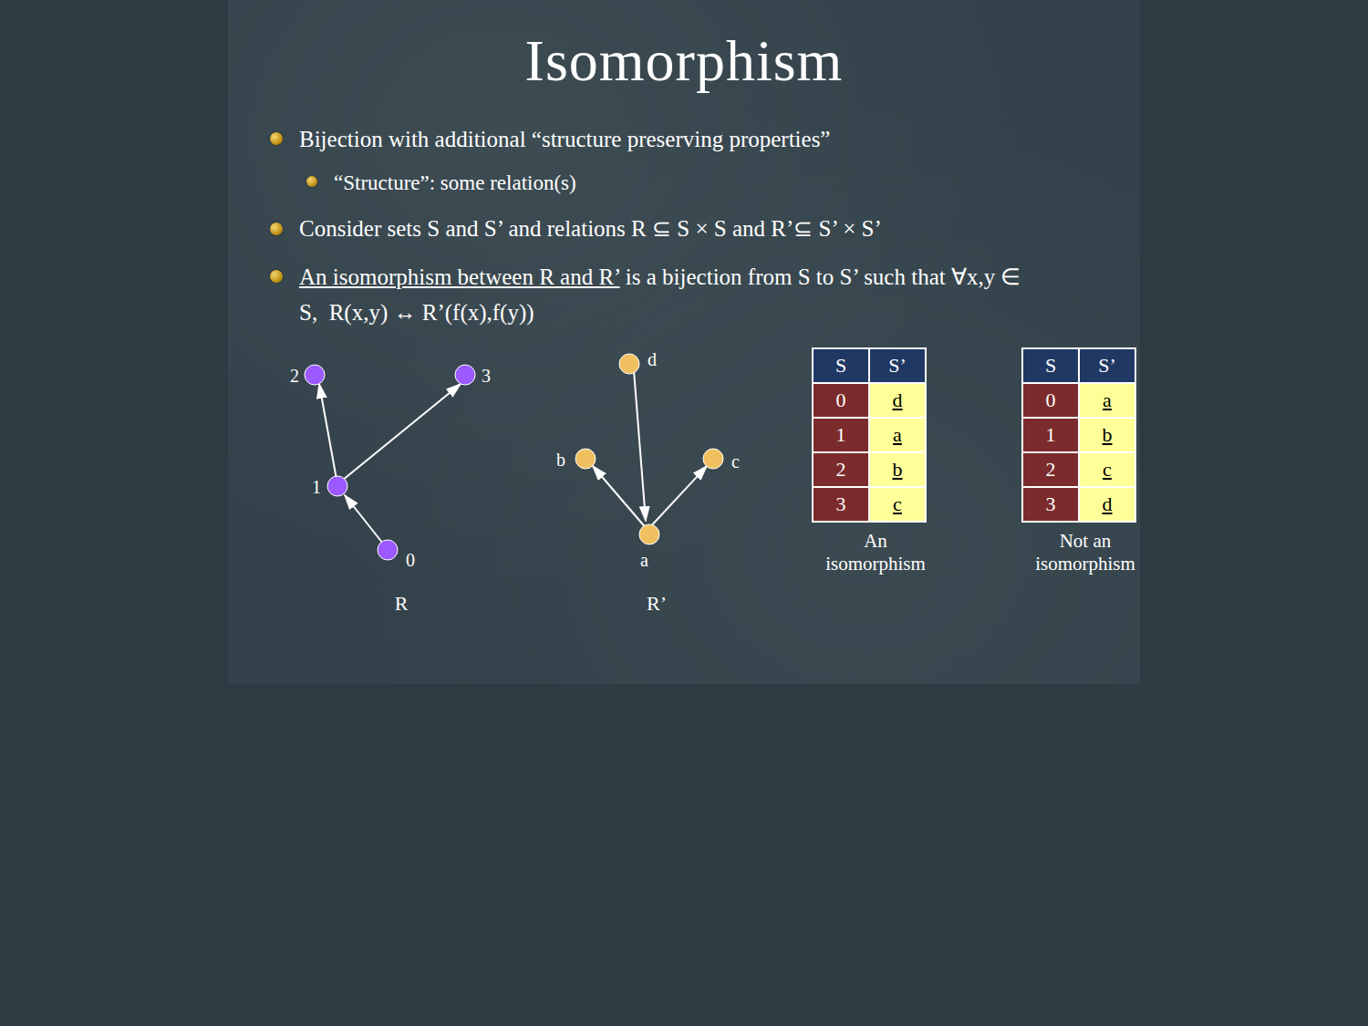Isomorphism
Bijection with additional “structure preserving properties”
“Structure”: some relation(s)
Consider sets S and S’ and relations R ⊆ S × S and R’⊆ S’ × S’
An isomorphism between R and R’ is a bijection from S to S’ such that ∀x,y ∈ S, R(x,y) ↔ R’(f(x),f(y))
2 3 1 0
R
d b c a
R’
| S | S’ |
| --- | --- |
| 0 | d |
| 1 | a |
| 2 | b |
| 3 | c |
An isomorphism
| S | S’ |
| --- | --- |
| 0 | a |
| 1 | b |
| 2 | c |
| 3 | d |
Not an isomorphism